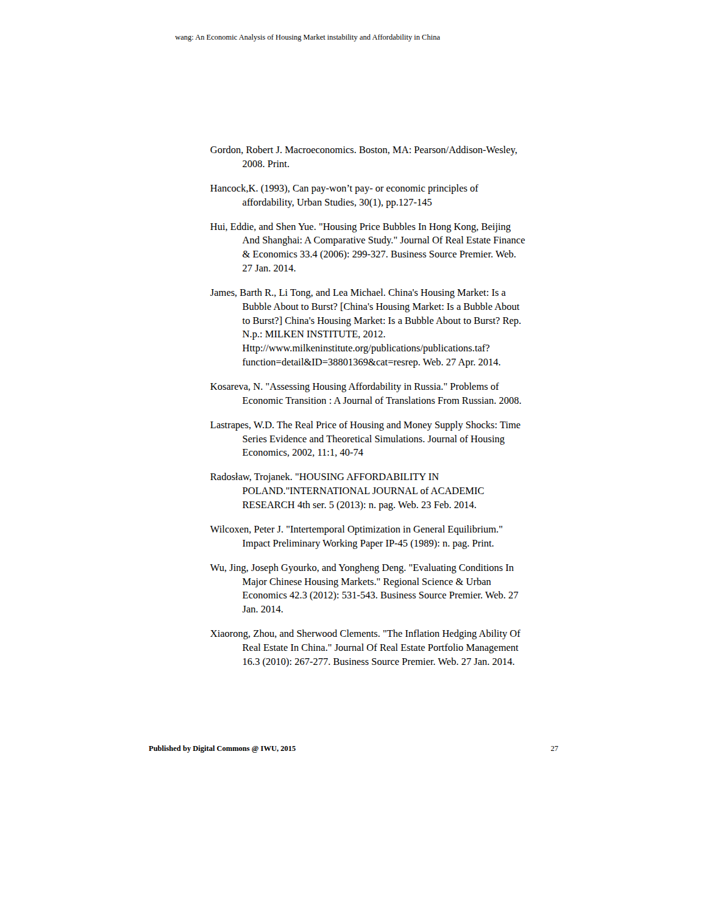wang: An Economic Analysis of Housing Market instability and Affordability in China
Gordon, Robert J. Macroeconomics. Boston, MA: Pearson/Addison-Wesley, 2008. Print.
Hancock,K. (1993), Can pay-won’t pay- or economic principles of affordability, Urban Studies, 30(1), pp.127-145
Hui, Eddie, and Shen Yue. "Housing Price Bubbles In Hong Kong, Beijing And Shanghai: A Comparative Study." Journal Of Real Estate Finance & Economics 33.4 (2006): 299-327. Business Source Premier. Web. 27 Jan. 2014.
James, Barth R., Li Tong, and Lea Michael. China's Housing Market: Is a Bubble About to Burst? [China's Housing Market: Is a Bubble About to Burst?] China's Housing Market: Is a Bubble About to Burst? Rep. N.p.: MILKEN INSTITUTE, 2012. Http://www.milkeninstitute.org/publications/publications.taf?function=detail&ID=38801369&cat=resrep. Web. 27 Apr. 2014.
Kosareva, N. "Assessing Housing Affordability in Russia." Problems of Economic Transition : A Journal of Translations From Russian. 2008.
Lastrapes, W.D. The Real Price of Housing and Money Supply Shocks: Time Series Evidence and Theoretical Simulations. Journal of Housing Economics, 2002, 11:1, 40-74
Radosław, Trojanek. "HOUSING AFFORDABILITY IN POLAND."INTERNATIONAL JOURNAL of ACADEMIC RESEARCH 4th ser. 5 (2013): n. pag. Web. 23 Feb. 2014.
Wilcoxen, Peter J. "Intertemporal Optimization in General Equilibrium." Impact Preliminary Working Paper IP-45 (1989): n. pag. Print.
Wu, Jing, Joseph Gyourko, and Yongheng Deng. "Evaluating Conditions In Major Chinese Housing Markets." Regional Science & Urban Economics 42.3 (2012): 531-543. Business Source Premier. Web. 27 Jan. 2014.
Xiaorong, Zhou, and Sherwood Clements. "The Inflation Hedging Ability Of Real Estate In China." Journal Of Real Estate Portfolio Management 16.3 (2010): 267-277. Business Source Premier. Web. 27 Jan. 2014.
Published by Digital Commons @ IWU, 2015
27